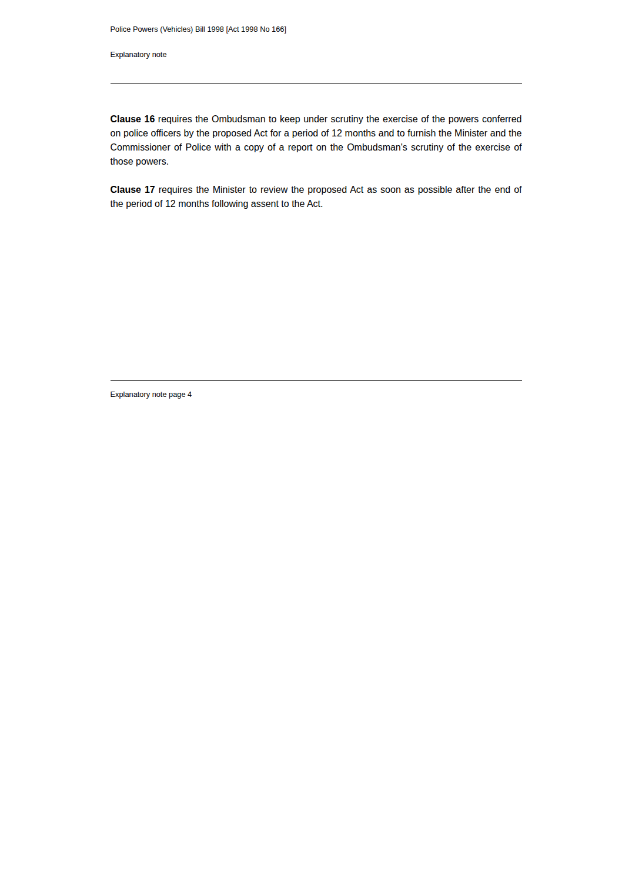Police Powers (Vehicles) Bill 1998 [Act 1998 No 166]
Explanatory note
Clause 16 requires the Ombudsman to keep under scrutiny the exercise of the powers conferred on police officers by the proposed Act for a period of 12 months and to furnish the Minister and the Commissioner of Police with a copy of a report on the Ombudsman's scrutiny of the exercise of those powers.
Clause 17 requires the Minister to review the proposed Act as soon as possible after the end of the period of 12 months following assent to the Act.
Explanatory note page 4